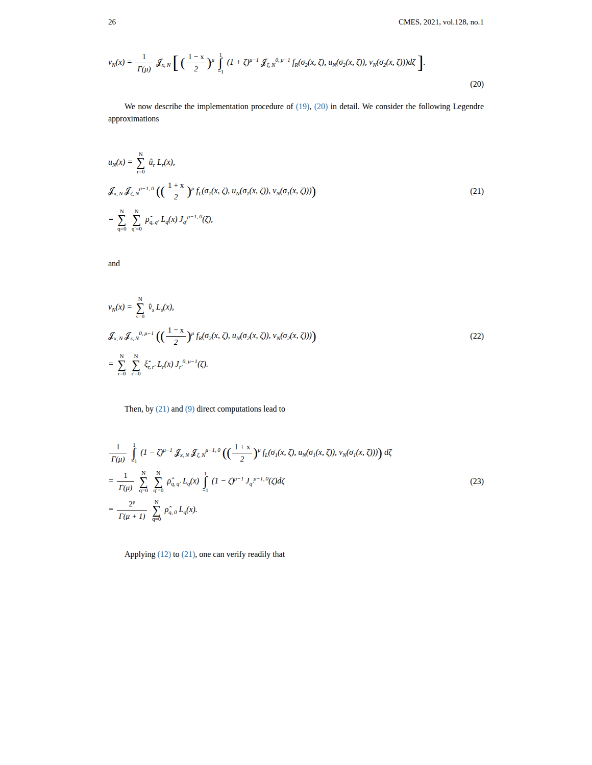26 CMES, 2021, vol.128, no.1
vN(x) = 1 Γ(μ) 𝒥x, N [ (1 − x 2)μ 1∫−1 (1 + ζ)μ−1 𝒥ζ, N0, μ−1 fR(σ2(x, ζ), uN(σ2(x, ζ)), vN(σ2(x, ζ)))dζ ].
(20)
We now describe the implementation procedure of (19), (20) in detail. We consider the following Legendre approximations
uN(x) = N∑r=0 ûr Lr(x),
𝒥x, N 𝒥ζ, Nμ−1, 0 ((1 + x 2)μ fL(σ1(x, ζ), uN(σ1(x, ζ)), vN(σ1(x, ζ))))
= N∑q=0 N∑q′=0 ρ̂q, q′ Lq(x) Jq′μ−1, 0(ζ),
(21)
and
vN(x) = N∑s=0 v̂s Ls(x),
𝒥x, N 𝒥s, N0, μ−1 ((1 − x 2)μ fR(σ2(x, ζ), uN(σ2(x, ζ)), vN(σ2(x, ζ))))
= N∑r=0 N∑r′=0 ξ̂r, r′ Lr(x) Jr′0, μ−1(ζ).
(22)
Then, by (21) and (9) direct computations lead to
1 Γ(μ) 1∫−1 (1 − ζ)μ−1 𝒥x, N 𝒥ζ, Nμ−1, 0 ((1 + x 2)μ fL(σ1(x, ζ), uN(σ1(x, ζ)), vN(σ1(x, ζ)))) dζ
= 1 Γ(μ) N∑q=0 N∑q′=0 ρ̂q, q′ Lq(x) 1∫−1 (1 − ζ)μ−1 Jq′μ−1, 0(ζ)dζ
= 2μ Γ(μ + 1) N∑q=0 ρ̂q, 0 Lq(x).
(23)
Applying (12) to (21), one can verify readily that